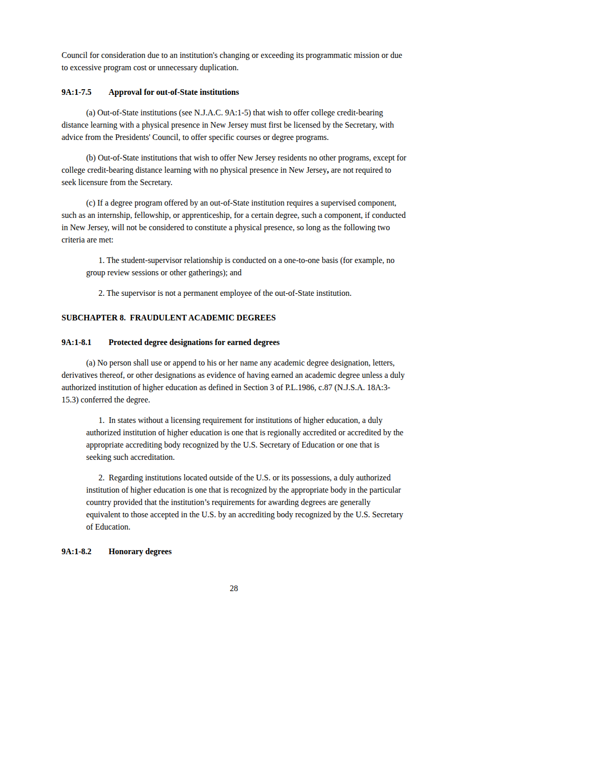Council for consideration due to an institution's changing or exceeding its programmatic mission or due to excessive program cost or unnecessary duplication.
9A:1-7.5 Approval for out-of-State institutions
(a) Out-of-State institutions (see N.J.A.C. 9A:1-5) that wish to offer college credit-bearing distance learning with a physical presence in New Jersey must first be licensed by the Secretary, with advice from the Presidents' Council, to offer specific courses or degree programs.
(b) Out-of-State institutions that wish to offer New Jersey residents no other programs, except for college credit-bearing distance learning with no physical presence in New Jersey, are not required to seek licensure from the Secretary.
(c) If a degree program offered by an out-of-State institution requires a supervised component, such as an internship, fellowship, or apprenticeship, for a certain degree, such a component, if conducted in New Jersey, will not be considered to constitute a physical presence, so long as the following two criteria are met:
1. The student-supervisor relationship is conducted on a one-to-one basis (for example, no group review sessions or other gatherings); and
2. The supervisor is not a permanent employee of the out-of-State institution.
SUBCHAPTER 8. FRAUDULENT ACADEMIC DEGREES
9A:1-8.1 Protected degree designations for earned degrees
(a) No person shall use or append to his or her name any academic degree designation, letters, derivatives thereof, or other designations as evidence of having earned an academic degree unless a duly authorized institution of higher education as defined in Section 3 of P.L.1986, c.87 (N.J.S.A. 18A:3-15.3) conferred the degree.
1. In states without a licensing requirement for institutions of higher education, a duly authorized institution of higher education is one that is regionally accredited or accredited by the appropriate accrediting body recognized by the U.S. Secretary of Education or one that is seeking such accreditation.
2. Regarding institutions located outside of the U.S. or its possessions, a duly authorized institution of higher education is one that is recognized by the appropriate body in the particular country provided that the institution’s requirements for awarding degrees are generally equivalent to those accepted in the U.S. by an accrediting body recognized by the U.S. Secretary of Education.
9A:1-8.2 Honorary degrees
28